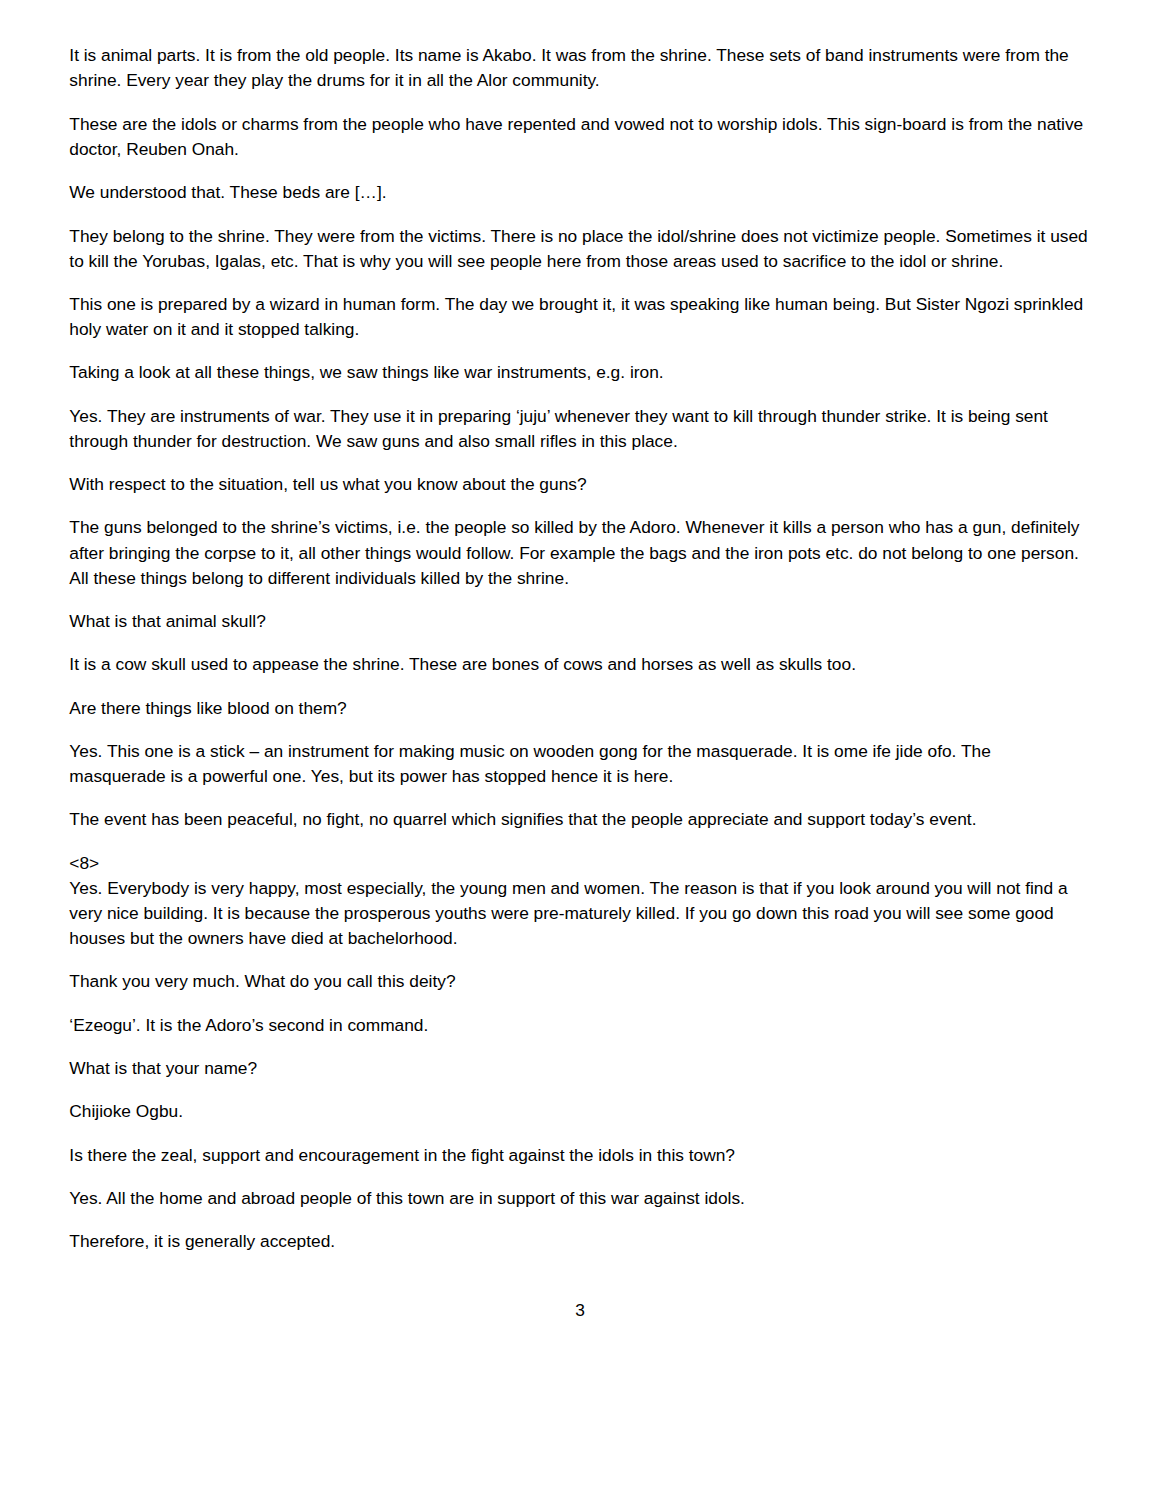It is animal parts. It is from the old people. Its name is Akabo. It was from the shrine. These sets of band instruments were from the shrine. Every year they play the drums for it in all the Alor community.
These are the idols or charms from the people who have repented and vowed not to worship idols. This sign-board is from the native doctor, Reuben Onah.
We understood that. These beds are […].
They belong to the shrine. They were from the victims. There is no place the idol/shrine does not victimize people. Sometimes it used to kill the Yorubas, Igalas, etc. That is why you will see people here from those areas used to sacrifice to the idol or shrine.
This one is prepared by a wizard in human form. The day we brought it, it was speaking like human being. But Sister Ngozi sprinkled holy water on it and it stopped talking.
Taking a look at all these things, we saw things like war instruments, e.g. iron.
Yes. They are instruments of war. They use it in preparing ‘juju’ whenever they want to kill through thunder strike. It is being sent through thunder for destruction. We saw guns and also small rifles in this place.
With respect to the situation, tell us what you know about the guns?
The guns belonged to the shrine’s victims, i.e. the people so killed by the Adoro. Whenever it kills a person who has a gun, definitely after bringing the corpse to it, all other things would follow. For example the bags and the iron pots etc. do not belong to one person. All these things belong to different individuals killed by the shrine.
What is that animal skull?
It is a cow skull used to appease the shrine. These are bones of cows and horses as well as skulls too.
Are there things like blood on them?
Yes. This one is a stick – an instrument for making music on wooden gong for the masquerade. It is ome ife jide ofo. The masquerade is a powerful one. Yes, but its power has stopped hence it is here.
The event has been peaceful, no fight, no quarrel which signifies that the people appreciate and support today’s event.
<8>
Yes. Everybody is very happy, most especially, the young men and women. The reason is that if you look around you will not find a very nice building. It is because the prosperous youths were pre-maturely killed. If you go down this road you will see some good houses but the owners have died at bachelorhood.
Thank you very much. What do you call this deity?
‘Ezeogu’. It is the Adoro’s second in command.
What is that your name?
Chijioke Ogbu.
Is there the zeal, support and encouragement in the fight against the idols in this town?
Yes. All the home and abroad people of this town are in support of this war against idols.
Therefore, it is generally accepted.
3